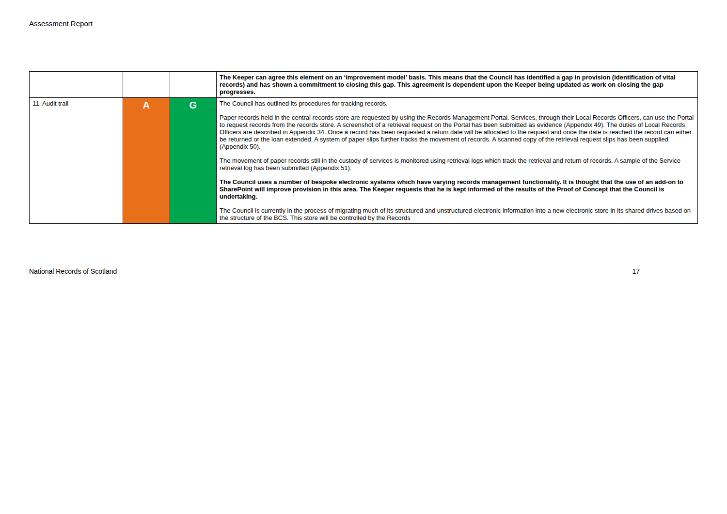Assessment Report
| | | | The Keeper can agree this element on an ‘improvement model’ basis. This means that the Council has identified a gap in provision (identification of vital records) and has shown a commitment to closing this gap. This agreement is dependent upon the Keeper being updated as work on closing the gap progresses. |
| 11. Audit trail | A | G | The Council has outlined its procedures for tracking records. Paper records held in the central records store are requested by using the Records Management Portal. Services, through their Local Records Officers, can use the Portal to request records from the records store. A screenshot of a retrieval request on the Portal has been submitted as evidence (Appendix 49). The duties of Local Records Officers are described in Appendix 34. Once a record has been requested a return date will be allocated to the request and once the date is reached the record can either be returned or the loan extended. A system of paper slips further tracks the movement of records. A scanned copy of the retrieval request slips has been supplied (Appendix 50). The movement of paper records still in the custody of services is monitored using retrieval logs which track the retrieval and return of records. A sample of the Service retrieval log has been submitted (Appendix 51). The Council uses a number of bespoke electronic systems which have varying records management functionality. It is thought that the use of an add-on to SharePoint will improve provision in this area. The Keeper requests that he is kept informed of the results of the Proof of Concept that the Council is undertaking. The Council is currently in the process of migrating much of its structured and unstructured electronic information into a new electronic store in its shared drives based on the structure of the BCS. This store will be controlled by the Records |
National Records of Scotland
17